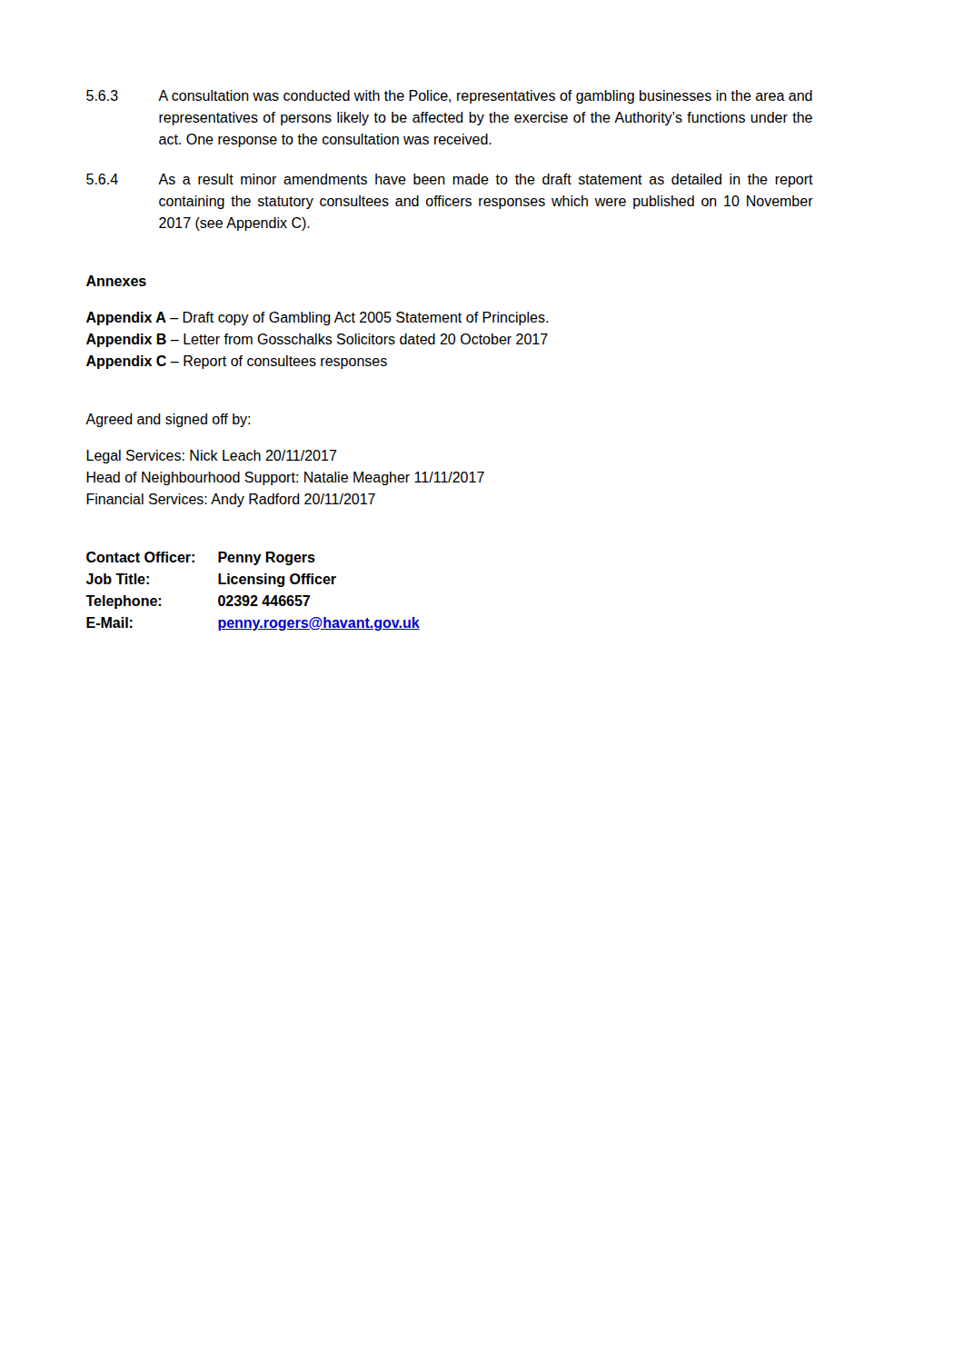5.6.3
A consultation was conducted with the Police, representatives of gambling businesses in the area and representatives of persons likely to be affected by the exercise of the Authority’s functions under the act. One response to the consultation was received.
5.6.4
As a result minor amendments have been made to the draft statement as detailed in the report containing the statutory consultees and officers responses which were published on 10 November 2017 (see Appendix C).
Annexes
Appendix A – Draft copy of Gambling Act 2005 Statement of Principles.
Appendix B – Letter from Gosschalks Solicitors dated 20 October 2017
Appendix C – Report of consultees responses
Agreed and signed off by:
Legal Services: Nick Leach 20/11/2017
Head of Neighbourhood Support: Natalie Meagher 11/11/2017
Financial Services: Andy Radford 20/11/2017
| Contact Officer: | Penny Rogers |
| Job Title: | Licensing Officer |
| Telephone: | 02392 446657 |
| E-Mail: | penny.rogers@havant.gov.uk |